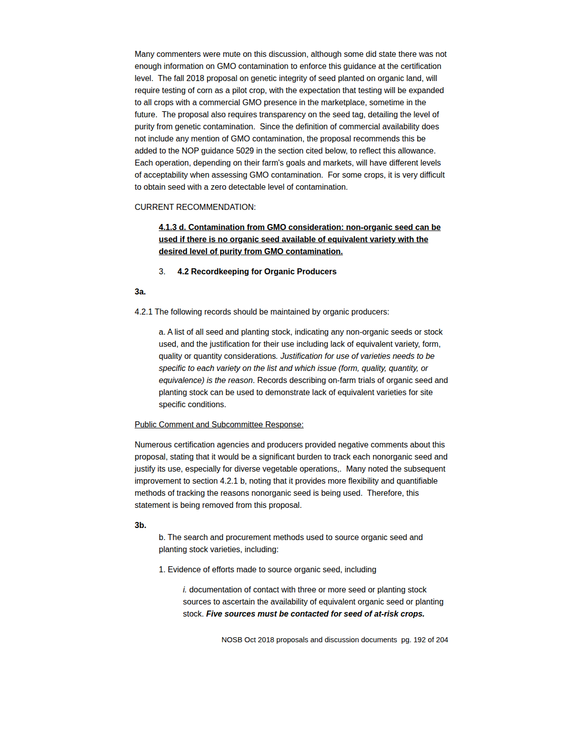Many commenters were mute on this discussion, although some did state there was not enough information on GMO contamination to enforce this guidance at the certification level. The fall 2018 proposal on genetic integrity of seed planted on organic land, will require testing of corn as a pilot crop, with the expectation that testing will be expanded to all crops with a commercial GMO presence in the marketplace, sometime in the future. The proposal also requires transparency on the seed tag, detailing the level of purity from genetic contamination. Since the definition of commercial availability does not include any mention of GMO contamination, the proposal recommends this be added to the NOP guidance 5029 in the section cited below, to reflect this allowance. Each operation, depending on their farm's goals and markets, will have different levels of acceptability when assessing GMO contamination. For some crops, it is very difficult to obtain seed with a zero detectable level of contamination.
CURRENT RECOMMENDATION:
4.1.3 d. Contamination from GMO consideration: non-organic seed can be used if there is no organic seed available of equivalent variety with the desired level of purity from GMO contamination.
3. 4.2 Recordkeeping for Organic Producers
3a.
4.2.1 The following records should be maintained by organic producers:
a. A list of all seed and planting stock, indicating any non-organic seeds or stock used, and the justification for their use including lack of equivalent variety, form, quality or quantity considerations. Justification for use of varieties needs to be specific to each variety on the list and which issue (form, quality, quantity, or equivalence) is the reason. Records describing on-farm trials of organic seed and planting stock can be used to demonstrate lack of equivalent varieties for site specific conditions.
Public Comment and Subcommittee Response:
Numerous certification agencies and producers provided negative comments about this proposal, stating that it would be a significant burden to track each nonorganic seed and justify its use, especially for diverse vegetable operations,. Many noted the subsequent improvement to section 4.2.1 b, noting that it provides more flexibility and quantifiable methods of tracking the reasons nonorganic seed is being used. Therefore, this statement is being removed from this proposal.
3b.
b. The search and procurement methods used to source organic seed and planting stock varieties, including:
1. Evidence of efforts made to source organic seed, including
i. documentation of contact with three or more seed or planting stock sources to ascertain the availability of equivalent organic seed or planting stock. Five sources must be contacted for seed of at-risk crops.
NOSB Oct 2018 proposals and discussion documents pg. 192 of 204